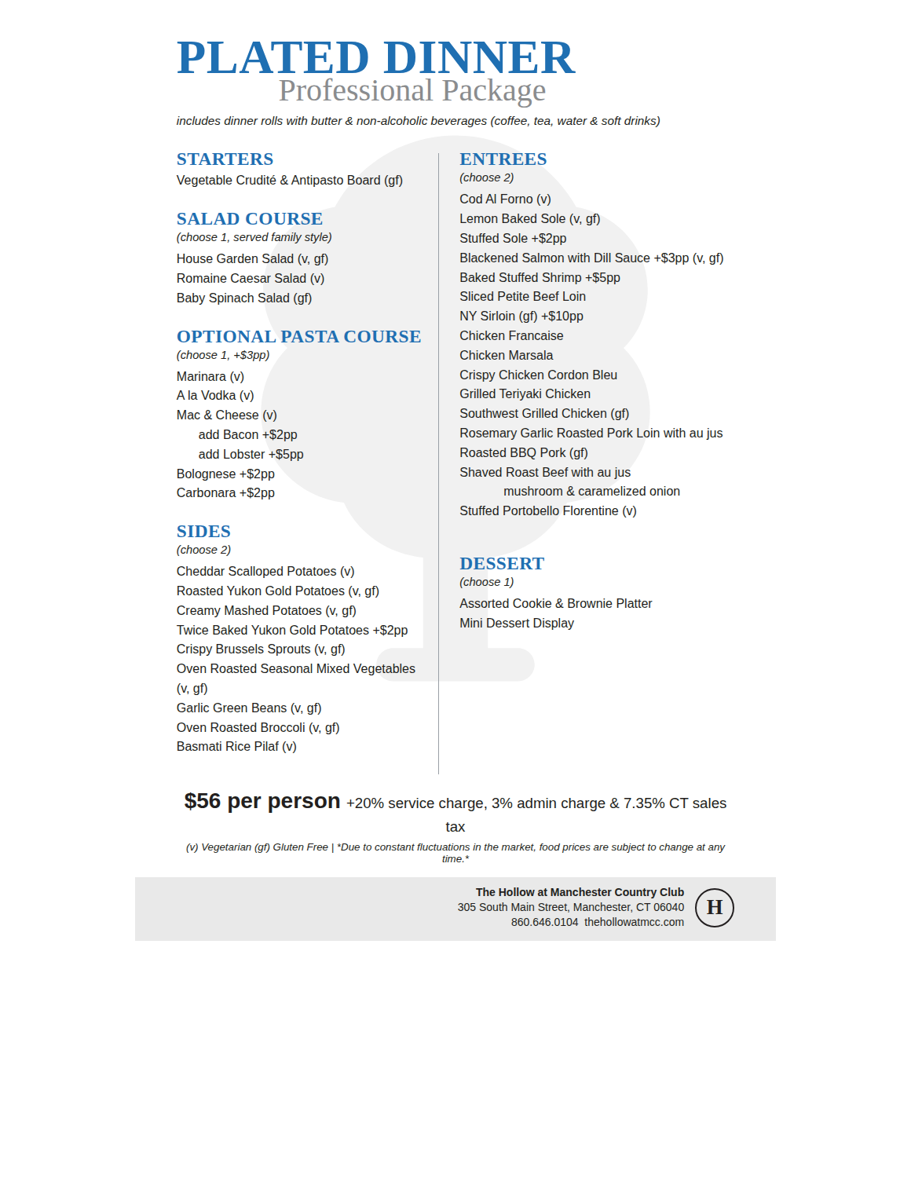PLATED DINNER
Professional Package
includes dinner rolls with butter & non-alcoholic beverages (coffee, tea, water & soft drinks)
STARTERS
Vegetable Crudité & Antipasto Board (gf)
SALAD COURSE
(choose 1, served family style)
House Garden Salad (v, gf)
Romaine Caesar Salad (v)
Baby Spinach Salad (gf)
OPTIONAL PASTA COURSE
(choose 1, +$3pp)
Marinara (v)
A la Vodka (v)
Mac & Cheese (v)
add Bacon +$2pp
add Lobster +$5pp
Bolognese +$2pp
Carbonara +$2pp
SIDES
(choose 2)
Cheddar Scalloped Potatoes (v)
Roasted Yukon Gold Potatoes (v, gf)
Creamy Mashed Potatoes (v, gf)
Twice Baked Yukon Gold Potatoes +$2pp
Crispy Brussels Sprouts (v, gf)
Oven Roasted Seasonal Mixed Vegetables (v, gf)
Garlic Green Beans (v, gf)
Oven Roasted Broccoli (v, gf)
Basmati Rice Pilaf (v)
ENTREES
(choose 2)
Cod Al Forno (v)
Lemon Baked Sole (v, gf)
Stuffed Sole +$2pp
Blackened Salmon with Dill Sauce +$3pp (v, gf)
Baked Stuffed Shrimp +$5pp
Sliced Petite Beef Loin
NY Sirloin (gf) +$10pp
Chicken Francaise
Chicken Marsala
Crispy Chicken Cordon Bleu
Grilled Teriyaki Chicken
Southwest Grilled Chicken (gf)
Rosemary Garlic Roasted Pork Loin with au jus
Roasted BBQ Pork (gf)
Shaved Roast Beef with au jus
mushroom & caramelized onion
Stuffed Portobello Florentine (v)
DESSERT
(choose 1)
Assorted Cookie & Brownie Platter
Mini Dessert Display
$56 per person +20% service charge, 3% admin charge & 7.35% CT sales tax
(v) Vegetarian (gf) Gluten Free | *Due to constant fluctuations in the market, food prices are subject to change at any time.*
The Hollow at Manchester Country Club
305 South Main Street, Manchester, CT 06040
860.646.0104 thehollowatmcc.com
H